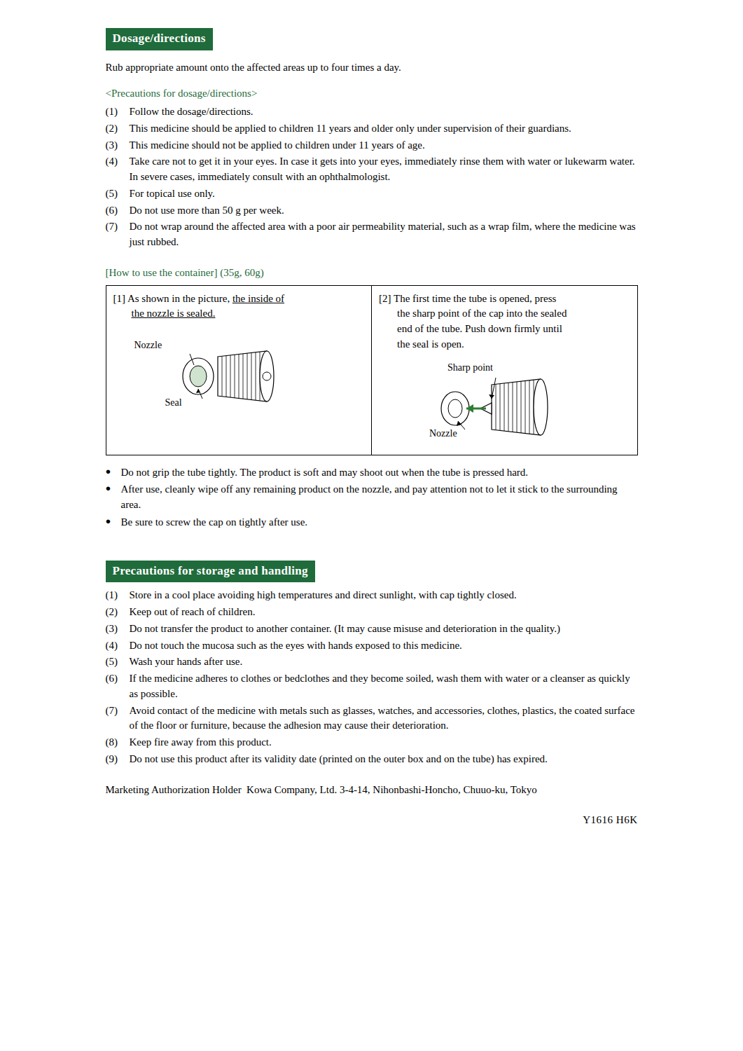Dosage/directions
Rub appropriate amount onto the affected areas up to four times a day.
<Precautions for dosage/directions>
(1) Follow the dosage/directions.
(2) This medicine should be applied to children 11 years and older only under supervision of their guardians.
(3) This medicine should not be applied to children under 11 years of age.
(4) Take care not to get it in your eyes. In case it gets into your eyes, immediately rinse them with water or lukewarm water.
In severe cases, immediately consult with an ophthalmologist.
(5) For topical use only.
(6) Do not use more than 50 g per week.
(7) Do not wrap around the affected area with a poor air permeability material, such as a wrap film, where the medicine was just rubbed.
[How to use the container] (35g, 60g)
| [1] As shown in the picture, the inside of the nozzle is sealed. Nozzle Seal | [2] The first time the tube is opened, press the sharp point of the cap into the sealed end of the tube. Push down firmly until the seal is open. Sharp point Nozzle |
Do not grip the tube tightly. The product is soft and may shoot out when the tube is pressed hard.
After use, cleanly wipe off any remaining product on the nozzle, and pay attention not to let it stick to the surrounding area.
Be sure to screw the cap on tightly after use.
Precautions for storage and handling
(1) Store in a cool place avoiding high temperatures and direct sunlight, with cap tightly closed.
(2) Keep out of reach of children.
(3) Do not transfer the product to another container. (It may cause misuse and deterioration in the quality.)
(4) Do not touch the mucosa such as the eyes with hands exposed to this medicine.
(5) Wash your hands after use.
(6) If the medicine adheres to clothes or bedclothes and they become soiled, wash them with water or a cleanser as quickly as possible.
(7) Avoid contact of the medicine with metals such as glasses, watches, and accessories, clothes, plastics, the coated surface of the floor or furniture, because the adhesion may cause their deterioration.
(8) Keep fire away from this product.
(9) Do not use this product after its validity date (printed on the outer box and on the tube) has expired.
Marketing Authorization Holder Kowa Company, Ltd. 3-4-14, Nihonbashi-Honcho, Chuuo-ku, Tokyo
Y1616 H6K